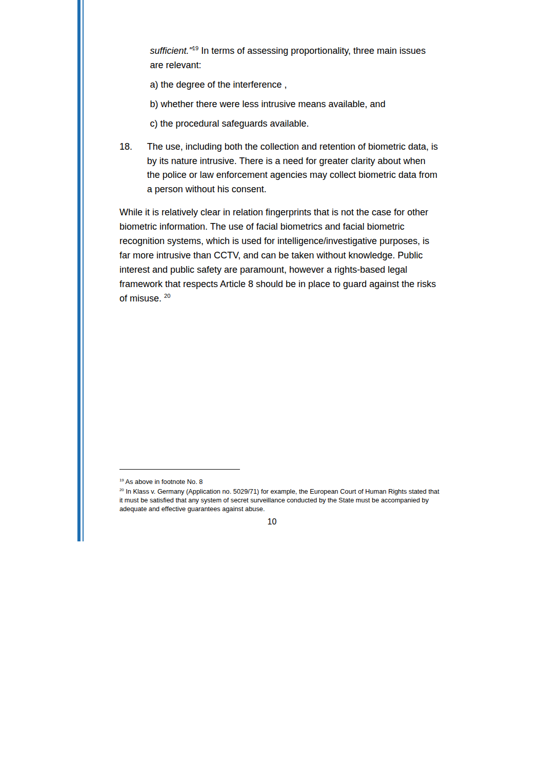sufficient."19 In terms of assessing proportionality, three main issues are relevant:
a) the degree of the interference ,
b) whether there were less intrusive means available, and
c) the procedural safeguards available.
18.
The use, including both the collection and retention of biometric data, is by its nature intrusive. There is a need for greater clarity about when the police or law enforcement agencies may collect biometric data from a person without his consent.
While it is relatively clear in relation fingerprints that is not the case for other biometric information. The use of facial biometrics and facial biometric recognition systems, which is used for intelligence/investigative purposes, is far more intrusive than CCTV, and can be taken without knowledge. Public interest and public safety are paramount, however a rights-based legal framework that respects Article 8 should be in place to guard against the risks of misuse. 20
19 As above in footnote No. 8
20 In Klass v. Germany (Application no. 5029/71) for example, the European Court of Human Rights stated that it must be satisfied that any system of secret surveillance conducted by the State must be accompanied by adequate and effective guarantees against abuse.
10